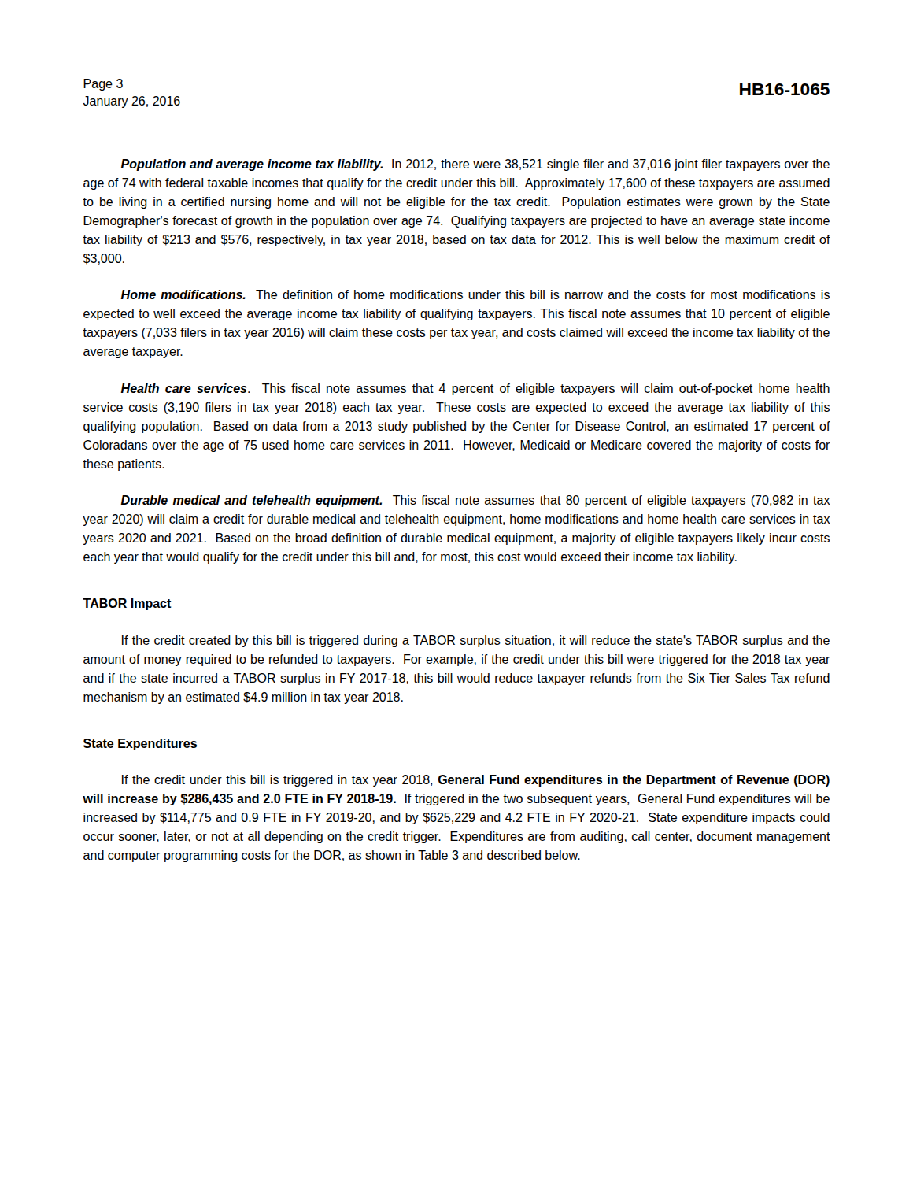Page 3
January 26, 2016
HB16-1065
Population and average income tax liability. In 2012, there were 38,521 single filer and 37,016 joint filer taxpayers over the age of 74 with federal taxable incomes that qualify for the credit under this bill. Approximately 17,600 of these taxpayers are assumed to be living in a certified nursing home and will not be eligible for the tax credit. Population estimates were grown by the State Demographer's forecast of growth in the population over age 74. Qualifying taxpayers are projected to have an average state income tax liability of $213 and $576, respectively, in tax year 2018, based on tax data for 2012. This is well below the maximum credit of $3,000.
Home modifications. The definition of home modifications under this bill is narrow and the costs for most modifications is expected to well exceed the average income tax liability of qualifying taxpayers. This fiscal note assumes that 10 percent of eligible taxpayers (7,033 filers in tax year 2016) will claim these costs per tax year, and costs claimed will exceed the income tax liability of the average taxpayer.
Health care services. This fiscal note assumes that 4 percent of eligible taxpayers will claim out-of-pocket home health service costs (3,190 filers in tax year 2018) each tax year. These costs are expected to exceed the average tax liability of this qualifying population. Based on data from a 2013 study published by the Center for Disease Control, an estimated 17 percent of Coloradans over the age of 75 used home care services in 2011. However, Medicaid or Medicare covered the majority of costs for these patients.
Durable medical and telehealth equipment. This fiscal note assumes that 80 percent of eligible taxpayers (70,982 in tax year 2020) will claim a credit for durable medical and telehealth equipment, home modifications and home health care services in tax years 2020 and 2021. Based on the broad definition of durable medical equipment, a majority of eligible taxpayers likely incur costs each year that would qualify for the credit under this bill and, for most, this cost would exceed their income tax liability.
TABOR Impact
If the credit created by this bill is triggered during a TABOR surplus situation, it will reduce the state's TABOR surplus and the amount of money required to be refunded to taxpayers. For example, if the credit under this bill were triggered for the 2018 tax year and if the state incurred a TABOR surplus in FY 2017-18, this bill would reduce taxpayer refunds from the Six Tier Sales Tax refund mechanism by an estimated $4.9 million in tax year 2018.
State Expenditures
If the credit under this bill is triggered in tax year 2018, General Fund expenditures in the Department of Revenue (DOR) will increase by $286,435 and 2.0 FTE in FY 2018-19. If triggered in the two subsequent years, General Fund expenditures will be increased by $114,775 and 0.9 FTE in FY 2019-20, and by $625,229 and 4.2 FTE in FY 2020-21. State expenditure impacts could occur sooner, later, or not at all depending on the credit trigger. Expenditures are from auditing, call center, document management and computer programming costs for the DOR, as shown in Table 3 and described below.